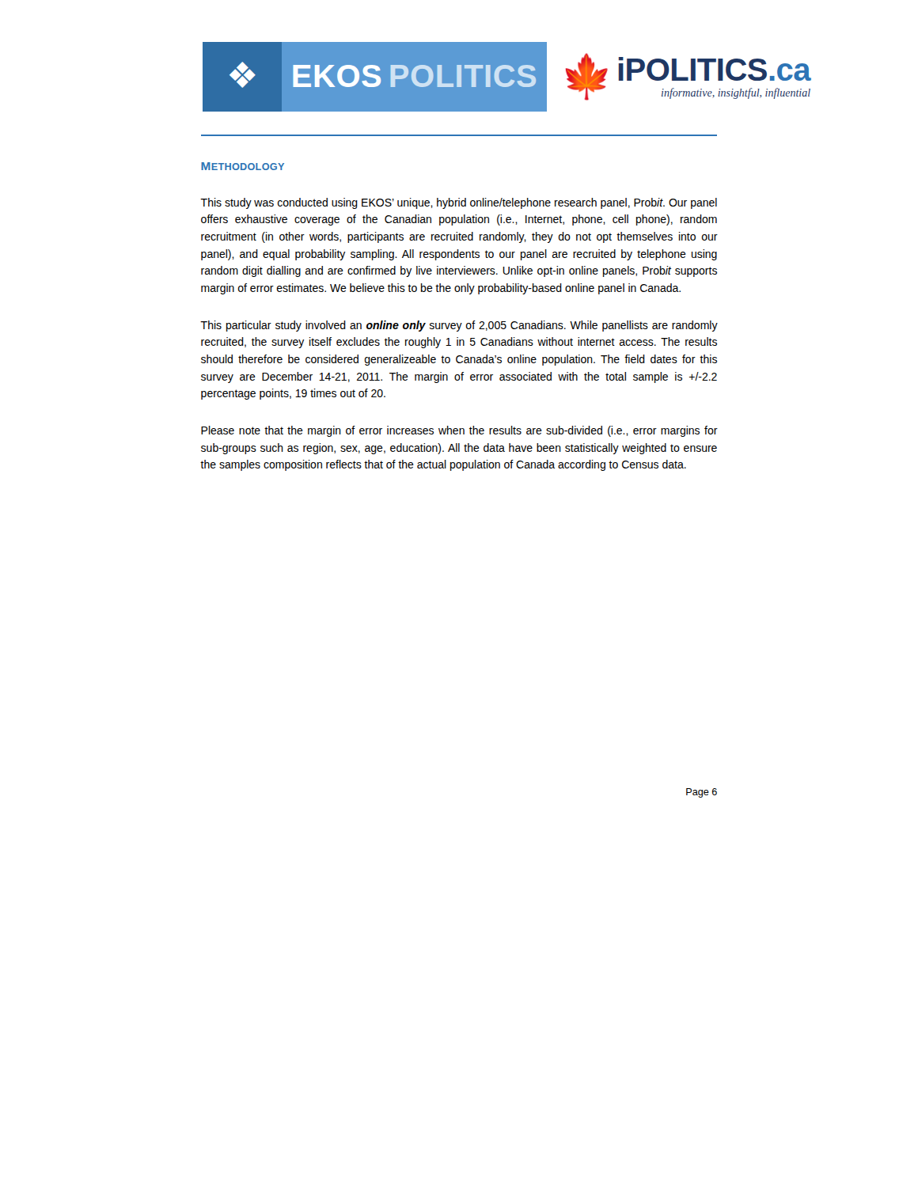❖
EKOS POLITICS
🍁
iPOLITICS.ca
informative, insightful, influential
METHODOLOGY
This study was conducted using EKOS’ unique, hybrid online/telephone research panel, Probit. Our panel offers exhaustive coverage of the Canadian population (i.e., Internet, phone, cell phone), random recruitment (in other words, participants are recruited randomly, they do not opt themselves into our panel), and equal probability sampling. All respondents to our panel are recruited by telephone using random digit dialling and are confirmed by live interviewers. Unlike opt-in online panels, Probit supports margin of error estimates. We believe this to be the only probability-based online panel in Canada.
This particular study involved an online only survey of 2,005 Canadians. While panellists are randomly recruited, the survey itself excludes the roughly 1 in 5 Canadians without internet access. The results should therefore be considered generalizeable to Canada’s online population. The field dates for this survey are December 14-21, 2011. The margin of error associated with the total sample is +/-2.2 percentage points, 19 times out of 20.
Please note that the margin of error increases when the results are sub-divided (i.e., error margins for sub-groups such as region, sex, age, education). All the data have been statistically weighted to ensure the samples composition reflects that of the actual population of Canada according to Census data.
Page 6